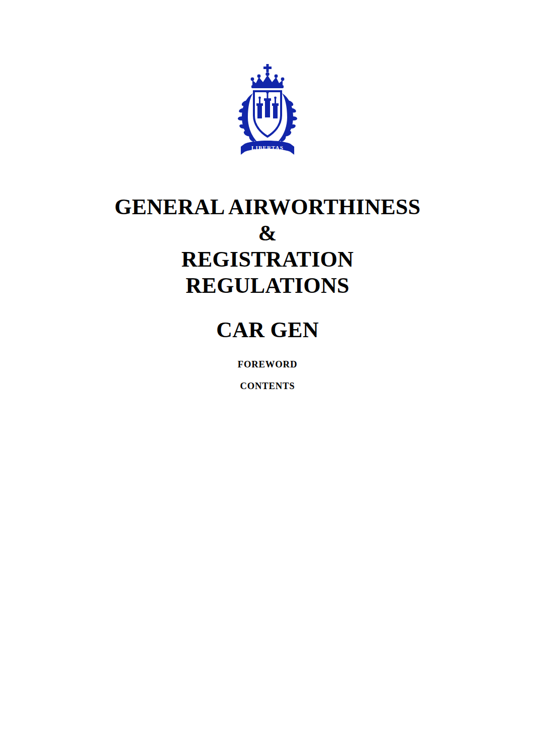LIBERTAS
GENERAL AIRWORTHINESS &
REGISTRATION REGULATIONS
CAR GEN
FOREWORD
CONTENTS